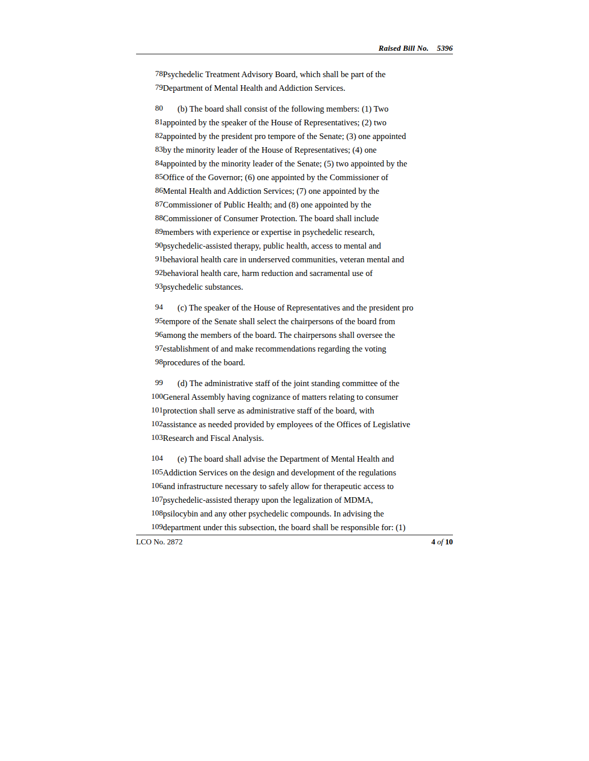Raised Bill No. 5396
| 78 | Psychedelic Treatment Advisory Board, which shall be part of the |
| 79 | Department of Mental Health and Addiction Services. |
| 80 | (b) The board shall consist of the following members: (1) Two |
| 81 | appointed by the speaker of the House of Representatives; (2) two |
| 82 | appointed by the president pro tempore of the Senate; (3) one appointed |
| 83 | by the minority leader of the House of Representatives; (4) one |
| 84 | appointed by the minority leader of the Senate; (5) two appointed by the |
| 85 | Office of the Governor; (6) one appointed by the Commissioner of |
| 86 | Mental Health and Addiction Services; (7) one appointed by the |
| 87 | Commissioner of Public Health; and (8) one appointed by the |
| 88 | Commissioner of Consumer Protection. The board shall include |
| 89 | members with experience or expertise in psychedelic research, |
| 90 | psychedelic-assisted therapy, public health, access to mental and |
| 91 | behavioral health care in underserved communities, veteran mental and |
| 92 | behavioral health care, harm reduction and sacramental use of |
| 93 | psychedelic substances. |
| 94 | (c) The speaker of the House of Representatives and the president pro |
| 95 | tempore of the Senate shall select the chairpersons of the board from |
| 96 | among the members of the board. The chairpersons shall oversee the |
| 97 | establishment of and make recommendations regarding the voting |
| 98 | procedures of the board. |
| 99 | (d) The administrative staff of the joint standing committee of the |
| 100 | General Assembly having cognizance of matters relating to consumer |
| 101 | protection shall serve as administrative staff of the board, with |
| 102 | assistance as needed provided by employees of the Offices of Legislative |
| 103 | Research and Fiscal Analysis. |
| 104 | (e) The board shall advise the Department of Mental Health and |
| 105 | Addiction Services on the design and development of the regulations |
| 106 | and infrastructure necessary to safely allow for therapeutic access to |
| 107 | psychedelic-assisted therapy upon the legalization of MDMA, |
| 108 | psilocybin and any other psychedelic compounds. In advising the |
| 109 | department under this subsection, the board shall be responsible for: (1) |
LCO No. 2872
4 of 10